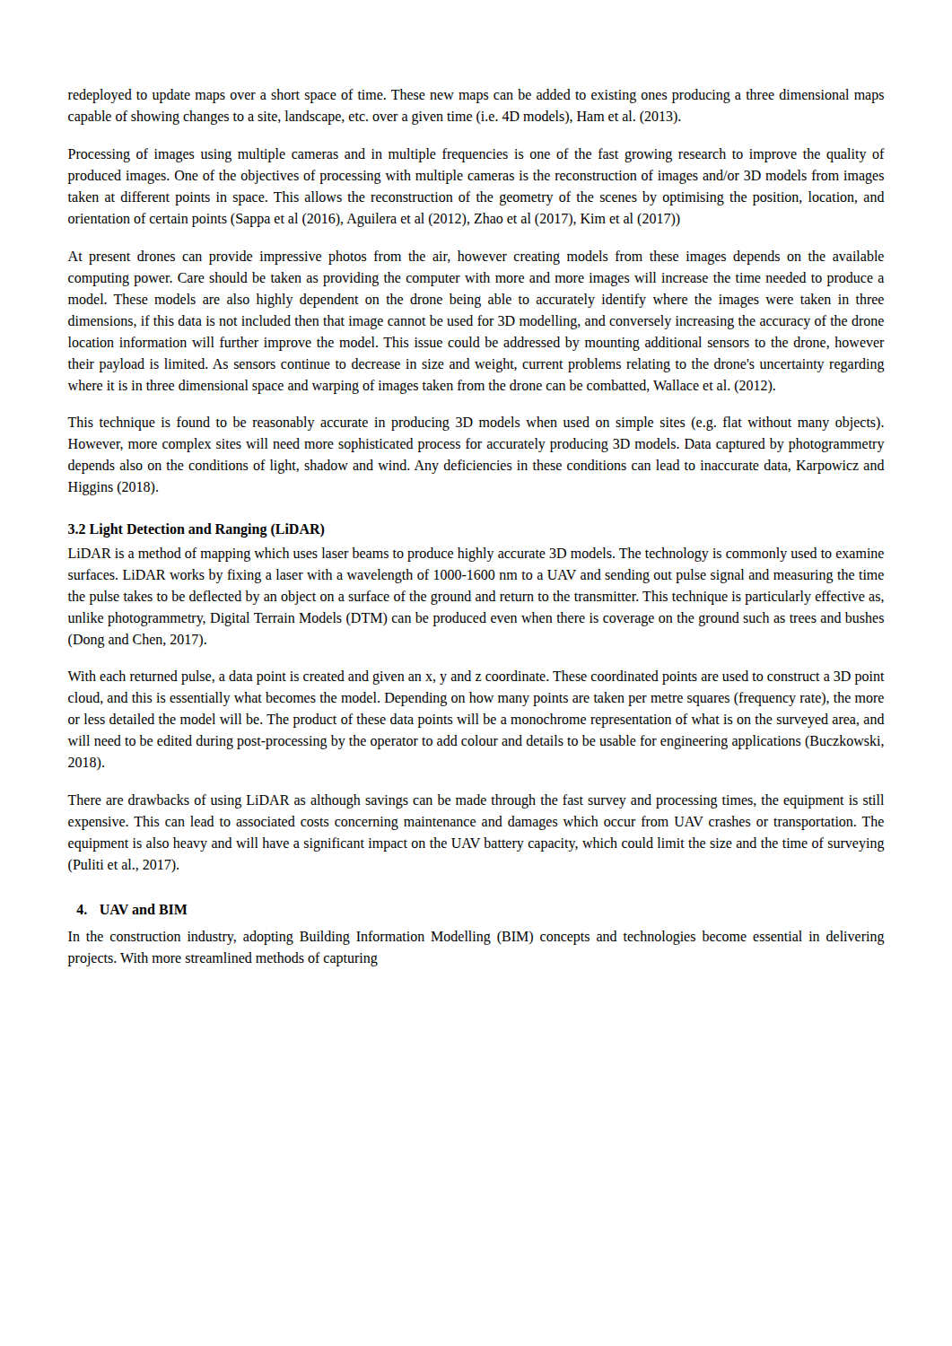redeployed to update maps over a short space of time. These new maps can be added to existing ones producing a three dimensional maps capable of showing changes to a site, landscape, etc. over a given time (i.e. 4D models), Ham et al. (2013).
Processing of images using multiple cameras and in multiple frequencies is one of the fast growing research to improve the quality of produced images. One of the objectives of processing with multiple cameras is the reconstruction of images and/or 3D models from images taken at different points in space. This allows the reconstruction of the geometry of the scenes by optimising the position, location, and orientation of certain points (Sappa et al (2016), Aguilera et al (2012), Zhao et al (2017), Kim et al (2017))
At present drones can provide impressive photos from the air, however creating models from these images depends on the available computing power. Care should be taken as providing the computer with more and more images will increase the time needed to produce a model. These models are also highly dependent on the drone being able to accurately identify where the images were taken in three dimensions, if this data is not included then that image cannot be used for 3D modelling, and conversely increasing the accuracy of the drone location information will further improve the model. This issue could be addressed by mounting additional sensors to the drone, however their payload is limited. As sensors continue to decrease in size and weight, current problems relating to the drone's uncertainty regarding where it is in three dimensional space and warping of images taken from the drone can be combatted, Wallace et al. (2012).
This technique is found to be reasonably accurate in producing 3D models when used on simple sites (e.g. flat without many objects). However, more complex sites will need more sophisticated process for accurately producing 3D models. Data captured by photogrammetry depends also on the conditions of light, shadow and wind. Any deficiencies in these conditions can lead to inaccurate data, Karpowicz and Higgins (2018).
3.2 Light Detection and Ranging (LiDAR)
LiDAR is a method of mapping which uses laser beams to produce highly accurate 3D models. The technology is commonly used to examine surfaces. LiDAR works by fixing a laser with a wavelength of 1000-1600 nm to a UAV and sending out pulse signal and measuring the time the pulse takes to be deflected by an object on a surface of the ground and return to the transmitter. This technique is particularly effective as, unlike photogrammetry, Digital Terrain Models (DTM) can be produced even when there is coverage on the ground such as trees and bushes (Dong and Chen, 2017).
With each returned pulse, a data point is created and given an x, y and z coordinate. These coordinated points are used to construct a 3D point cloud, and this is essentially what becomes the model. Depending on how many points are taken per metre squares (frequency rate), the more or less detailed the model will be. The product of these data points will be a monochrome representation of what is on the surveyed area, and will need to be edited during post-processing by the operator to add colour and details to be usable for engineering applications (Buczkowski, 2018).
There are drawbacks of using LiDAR as although savings can be made through the fast survey and processing times, the equipment is still expensive. This can lead to associated costs concerning maintenance and damages which occur from UAV crashes or transportation. The equipment is also heavy and will have a significant impact on the UAV battery capacity, which could limit the size and the time of surveying (Puliti et al., 2017).
UAV and BIM
In the construction industry, adopting Building Information Modelling (BIM) concepts and technologies become essential in delivering projects. With more streamlined methods of capturing